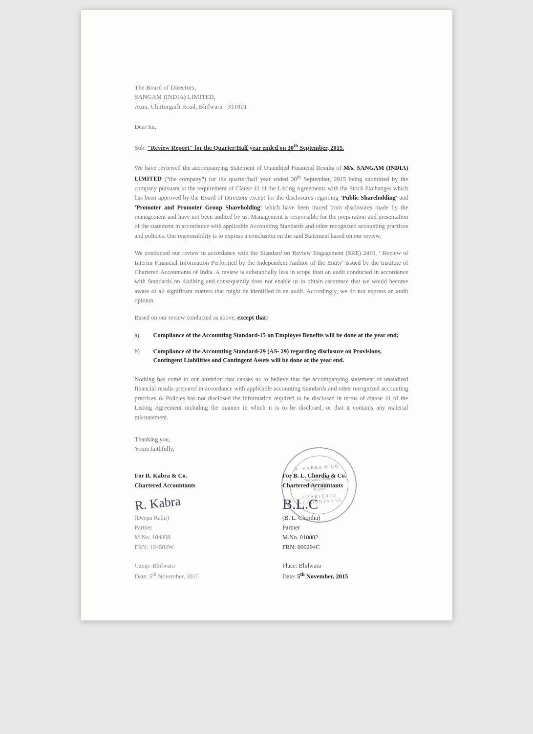The Board of Directors,
SANGAM (INDIA) LIMITED,
Atun, Chittorgarh Road, Bhilwara - 311001
Dear Sir,
Sub: "Review Report" for the Quarter/Half year ended on 30th September, 2015.
We have reviewed the accompanying Statement of Unaudited Financial Results of M/s. SANGAM (INDIA) LIMITED ("the company") for the quarter/half year ended 30th September, 2015 being submitted by the company pursuant to the requirement of Clause 41 of the Listing Agreements with the Stock Exchanges which has been approved by the Board of Directors except for the disclosures regarding 'Public Shareholding' and 'Promoter and Promoter Group Shareholding' which have been traced from disclosures made by the management and have not been audited by us. Management is responsible for the preparation and presentation of the statement in accordance with applicable Accounting Standards and other recognized accounting practices and policies. Our responsibility is to express a conclusion on the said Statement based on our review.
We conducted our review in accordance with the Standard on Review Engagement (SRE) 2410, ' Review of Interim Financial Information Performed by the Independent Auditor of the Entity' issued by the Institute of Chartered Accountants of India. A review is substantially less in scope than an audit conducted in accordance with Standards on Auditing and consequently does not enable us to obtain assurance that we would become aware of all significant matters that might be identified in an audit. Accordingly, we do not express an audit opinion.
Based on our review conducted as above, except that:
a) Compliance of the Accounting Standard-15 on Employee Benefits will be done at the year end;
b) Compliance of the Accounting Standard-29 (AS- 29) regarding disclosure on Provisions, Contingent Liabilities and Contingent Assets will be done at the year end.
Nothing has come to our attention that causes us to believe that the accompanying statement of unaudited financial results prepared in accordance with applicable accounting Standards and other recognized accounting practices & Policies has not disclosed the information required to be disclosed in terms of clause 41 of the Listing Agreement including the manner in which it is to be disclosed, or that it contains any material misstatement.
Thanking you,
Yours faithfully,
For R. Kabra & Co.
Chartered Accountants
R. Kabra
(Deepa Rathi)
Partner
M.No. 104808
FRN: 104502W
Camp: Bhilwara
Date: 5th November, 2015
For B. L. Chordia & Co.
Chartered Accountants
B.L.C
(B. L. Chordia)
Partner
M.No. 010882
FRN: 000294C
Place: Bhilwara
Date: 5th November, 2015
R. KABRA & CO.
414,
Tulsiyani Chambers
Nariman Point
Mumbai
CHARTERED ACCOUNTANTS